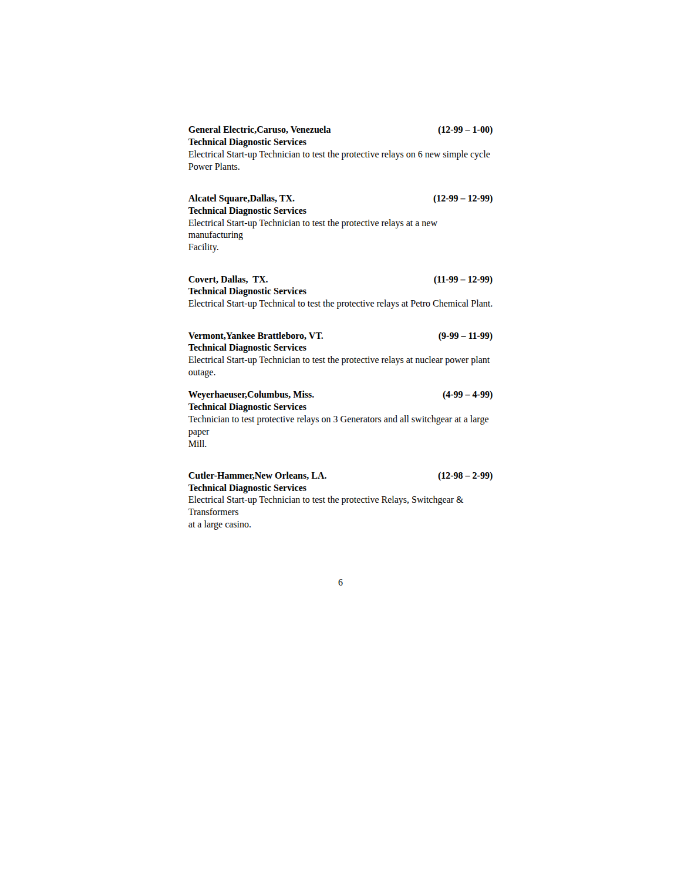General Electric,Caruso, Venezuela (12-99 – 1-00)
Technical Diagnostic Services
Electrical Start-up Technician to test the protective relays on 6 new simple cycle
Power Plants.
Alcatel Square,Dallas, TX. (12-99 – 12-99)
Technical Diagnostic Services
Electrical Start-up Technician to test the protective relays at a new manufacturing
Facility.
Covert, Dallas, TX. (11-99 – 12-99)
Technical Diagnostic Services
Electrical Start-up Technical to test the protective relays at Petro Chemical Plant.
Vermont,Yankee Brattleboro, VT. (9-99 – 11-99)
Technical Diagnostic Services
Electrical Start-up Technician to test the protective relays at nuclear power plant outage.
Weyerhaeuser,Columbus, Miss. (4-99 – 4-99)
Technical Diagnostic Services
Technician to test protective relays on 3 Generators and all switchgear at a large paper
Mill.
Cutler-Hammer,New Orleans, LA. (12-98 – 2-99)
Technical Diagnostic Services
Electrical Start-up Technician to test the protective Relays, Switchgear & Transformers
at a large casino.
6